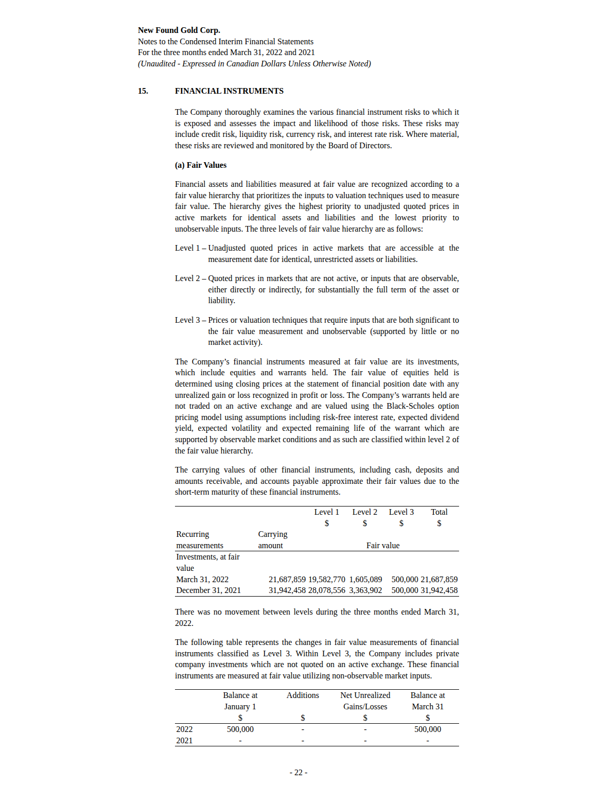New Found Gold Corp.
Notes to the Condensed Interim Financial Statements
For the three months ended March 31, 2022 and 2021
(Unaudited - Expressed in Canadian Dollars Unless Otherwise Noted)
15. FINANCIAL INSTRUMENTS
The Company thoroughly examines the various financial instrument risks to which it is exposed and assesses the impact and likelihood of those risks. These risks may include credit risk, liquidity risk, currency risk, and interest rate risk. Where material, these risks are reviewed and monitored by the Board of Directors.
(a) Fair Values
Financial assets and liabilities measured at fair value are recognized according to a fair value hierarchy that prioritizes the inputs to valuation techniques used to measure fair value. The hierarchy gives the highest priority to unadjusted quoted prices in active markets for identical assets and liabilities and the lowest priority to unobservable inputs. The three levels of fair value hierarchy are as follows:
Level 1 – Unadjusted quoted prices in active markets that are accessible at the measurement date for identical, unrestricted assets or liabilities.
Level 2 – Quoted prices in markets that are not active, or inputs that are observable, either directly or indirectly, for substantially the full term of the asset or liability.
Level 3 – Prices or valuation techniques that require inputs that are both significant to the fair value measurement and unobservable (supported by little or no market activity).
The Company’s financial instruments measured at fair value are its investments, which include equities and warrants held. The fair value of equities held is determined using closing prices at the statement of financial position date with any unrealized gain or loss recognized in profit or loss. The Company’s warrants held are not traded on an active exchange and are valued using the Black-Scholes option pricing model using assumptions including risk-free interest rate, expected dividend yield, expected volatility and expected remaining life of the warrant which are supported by observable market conditions and as such are classified within level 2 of the fair value hierarchy.
The carrying values of other financial instruments, including cash, deposits and amounts receivable, and accounts payable approximate their fair values due to the short-term maturity of these financial instruments.
| | | Level 1 | Level 2 | Level 3 | Total |
| | | $ | $ | $ | $ |
| Recurring measurements | Carrying amount | Fair value |
| Investments, at fair value | | | | | |
| March 31, 2022 | 21,687,859 | 19,582,770 | 1,605,089 | 500,000 | 21,687,859 |
| December 31, 2021 | 31,942,458 | 28,078,556 | 3,363,902 | 500,000 | 31,942,458 |
There was no movement between levels during the three months ended March 31, 2022.
The following table represents the changes in fair value measurements of financial instruments classified as Level 3. Within Level 3, the Company includes private company investments which are not quoted on an active exchange. These financial instruments are measured at fair value utilizing non-observable market inputs.
| | Balance at | Additions | Net Unrealized | Balance at |
| | January 1 | | Gains/Losses | March 31 |
| | $ | $ | $ | $ |
| 2022 | 500,000 | - | - | 500,000 |
| 2021 | - | - | - | - |
- 22 -